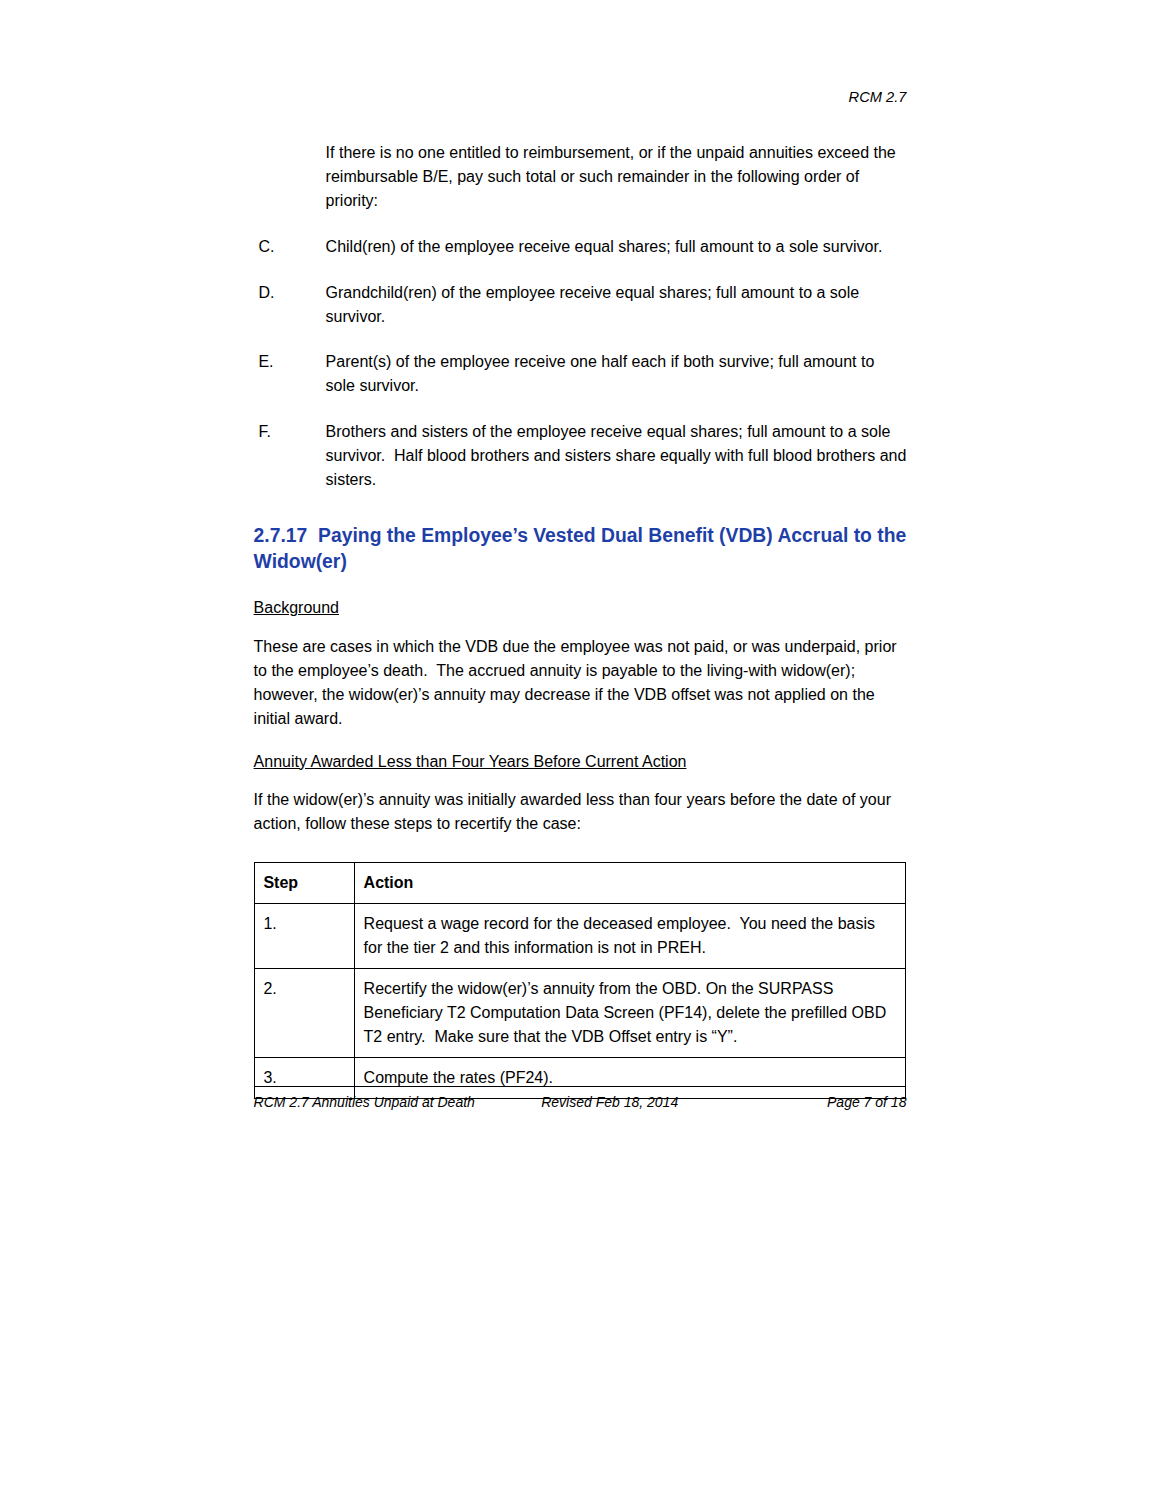RCM 2.7
If there is no one entitled to reimbursement, or if the unpaid annuities exceed the reimbursable B/E, pay such total or such remainder in the following order of priority:
C.
Child(ren) of the employee receive equal shares; full amount to a sole survivor.
D.
Grandchild(ren) of the employee receive equal shares; full amount to a sole survivor.
E.
Parent(s) of the employee receive one half each if both survive; full amount to sole survivor.
F.
Brothers and sisters of the employee receive equal shares; full amount to a sole survivor. Half blood brothers and sisters share equally with full blood brothers and sisters.
2.7.17 Paying the Employee’s Vested Dual Benefit (VDB) Accrual to the Widow(er)
Background
These are cases in which the VDB due the employee was not paid, or was underpaid, prior to the employee’s death. The accrued annuity is payable to the living-with widow(er); however, the widow(er)’s annuity may decrease if the VDB offset was not applied on the initial award.
Annuity Awarded Less than Four Years Before Current Action
If the widow(er)’s annuity was initially awarded less than four years before the date of your action, follow these steps to recertify the case:
| Step | Action |
| --- | --- |
| 1. | Request a wage record for the deceased employee. You need the basis for the tier 2 and this information is not in PREH. |
| 2. | Recertify the widow(er)’s annuity from the OBD. On the SURPASS Beneficiary T2 Computation Data Screen (PF14), delete the prefilled OBD T2 entry. Make sure that the VDB Offset entry is “Y”. |
| 3. | Compute the rates (PF24). |
RCM 2.7 Annuities Unpaid at Death
Revised Feb 18, 2014
Page 7 of 18